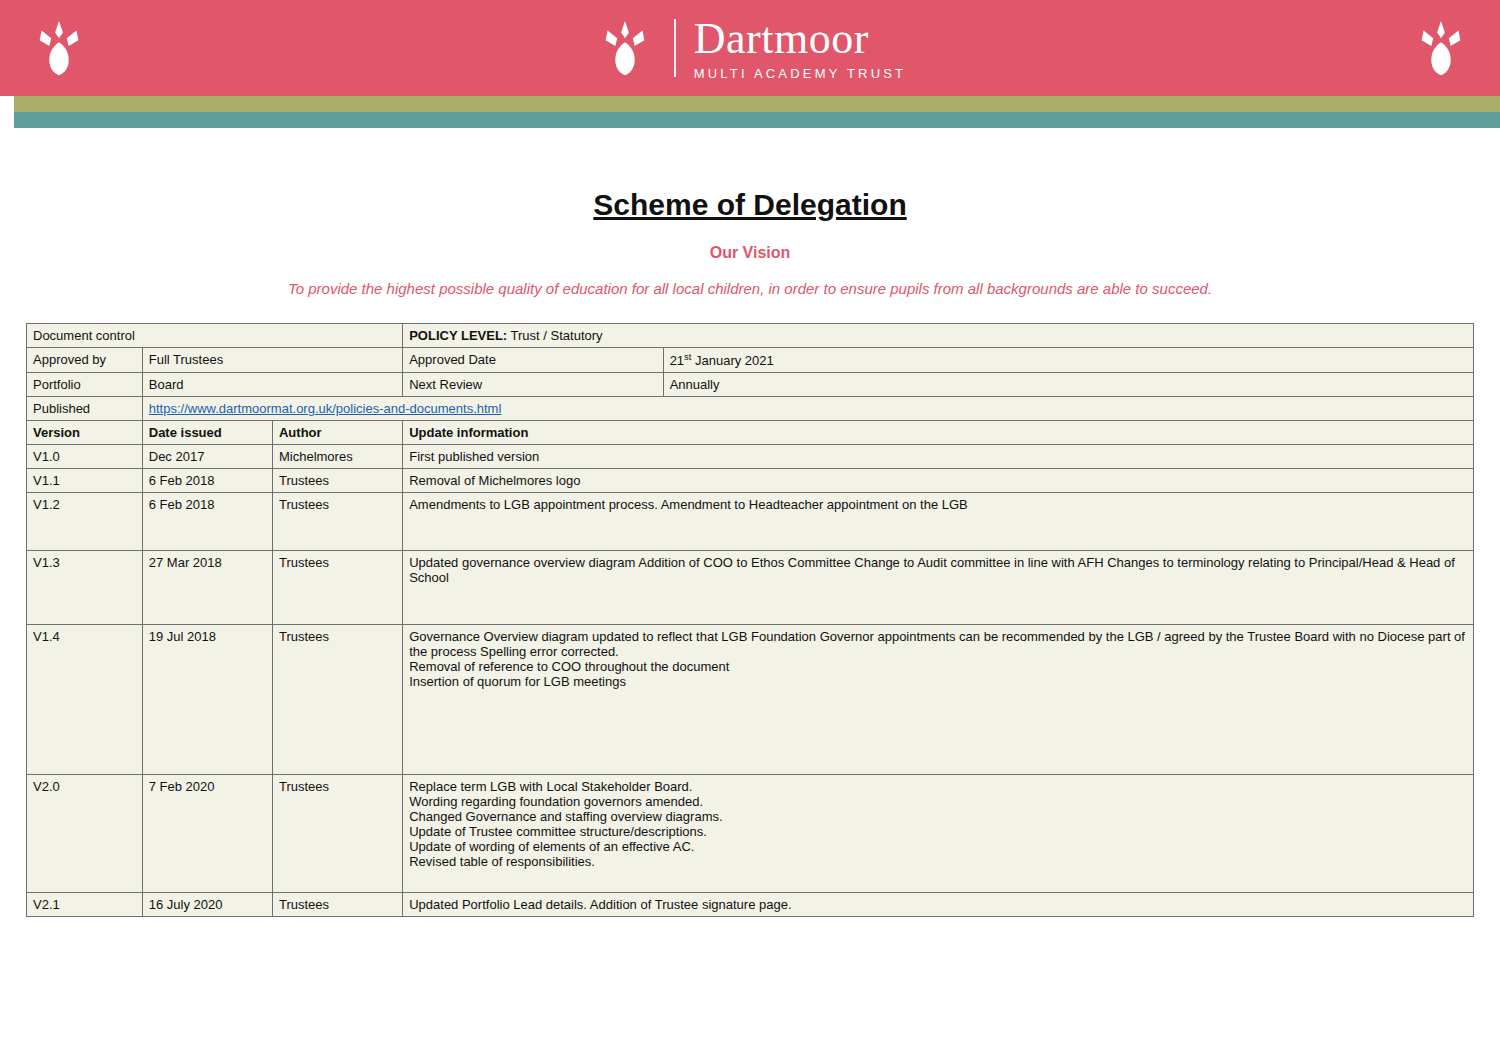Dartmoor
Multi Academy Trust
Scheme of Delegation
Our Vision
To provide the highest possible quality of education for all local children, in order to ensure pupils from all backgrounds are able to succeed.
| Document control | POLICY LEVEL: Trust / Statutory |
| Approved by | Full Trustees | Approved Date | 21 st January 2021 |
| Portfolio | Board | Next Review | Annually |
| Published | https://www.dartmoormat.org.uk/policies-and-documents.html |
| Version | Date issued | Author | Update information |
| V1.0 | Dec 2017 | Michelmores | First published version |
| V1.1 | 6 Feb 2018 | Trustees | Removal of Michelmores logo |
| V1.2 | 6 Feb 2018 | Trustees | Amendments to LGB appointment process. Amendment to Headteacher appointment on the LGB |
| V1.3 | 27 Mar 2018 | Trustees | Updated governance overview diagram Addition of COO to Ethos Committee Change to Audit committee in line with AFH Changes to terminology relating to Principal/Head & Head of School |
| V1.4 | 19 Jul 2018 | Trustees | Governance Overview diagram updated to reflect that LGB Foundation Governor appointments can be recommended by the LGB / agreed by the Trustee Board with no Diocese part of the process Spelling error corrected. Removal of reference to COO throughout the document Insertion of quorum for LGB meetings |
| V2.0 | 7 Feb 2020 | Trustees | Replace term LGB with Local Stakeholder Board. Wording regarding foundation governors amended. Changed Governance and staffing overview diagrams. Update of Trustee committee structure/descriptions. Update of wording of elements of an effective AC. Revised table of responsibilities. |
| V2.1 | 16 July 2020 | Trustees | Updated Portfolio Lead details. Addition of Trustee signature page. |